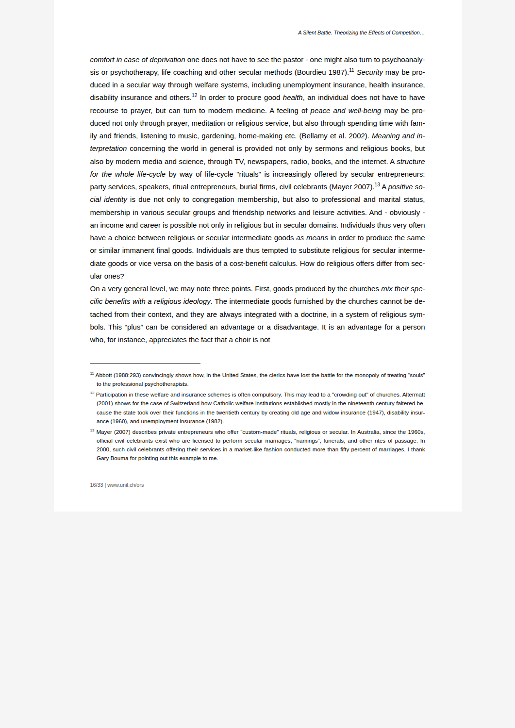A Silent Battle. Theorizing the Effects of Competition…
comfort in case of deprivation one does not have to see the pastor - one might also turn to psychoanalysis or psychotherapy, life coaching and other secular methods (Bourdieu 1987).11 Security may be produced in a secular way through welfare systems, including unemployment insurance, health insurance, disability insurance and others.12 In order to procure good health, an individual does not have to have recourse to prayer, but can turn to modern medicine. A feeling of peace and well-being may be produced not only through prayer, meditation or religious service, but also through spending time with family and friends, listening to music, gardening, home-making etc. (Bellamy et al. 2002). Meaning and interpretation concerning the world in general is provided not only by sermons and religious books, but also by modern media and science, through TV, newspapers, radio, books, and the internet. A structure for the whole life-cycle by way of life-cycle "rituals" is increasingly offered by secular entrepreneurs: party services, speakers, ritual entrepreneurs, burial firms, civil celebrants (Mayer 2007).13 A positive social identity is due not only to congregation membership, but also to professional and marital status, membership in various secular groups and friendship networks and leisure activities. And - obviously - an income and career is possible not only in religious but in secular domains. Individuals thus very often have a choice between religious or secular intermediate goods as means in order to produce the same or similar immanent final goods. Individuals are thus tempted to substitute religious for secular intermediate goods or vice versa on the basis of a cost-benefit calculus. How do religious offers differ from secular ones?
On a very general level, we may note three points. First, goods produced by the churches mix their specific benefits with a religious ideology. The intermediate goods furnished by the churches cannot be detached from their context, and they are always integrated with a doctrine, in a system of religious symbols. This “plus” can be considered an advantage or a disadvantage. It is an advantage for a person who, for instance, appreciates the fact that a choir is not
11 Abbott (1988:293) convincingly shows how, in the United States, the clerics have lost the battle for the monopoly of treating “souls” to the professional psychotherapists.
12 Participation in these welfare and insurance schemes is often compulsory. This may lead to a "crowding out" of churches. Altermatt (2001) shows for the case of Switzerland how Catholic welfare institutions established mostly in the nineteenth century faltered because the state took over their functions in the twentieth century by creating old age and widow insurance (1947), disability insurance (1960), and unemployment insurance (1982).
13 Mayer (2007) describes private entrepreneurs who offer “custom-made” rituals, religious or secular. In Australia, since the 1960s, official civil celebrants exist who are licensed to perform secular marriages, “namings”, funerals, and other rites of passage. In 2000, such civil celebrants offering their services in a market-like fashion conducted more than fifty percent of marriages. I thank Gary Bouma for pointing out this example to me.
16/33 | www.unil.ch/ors